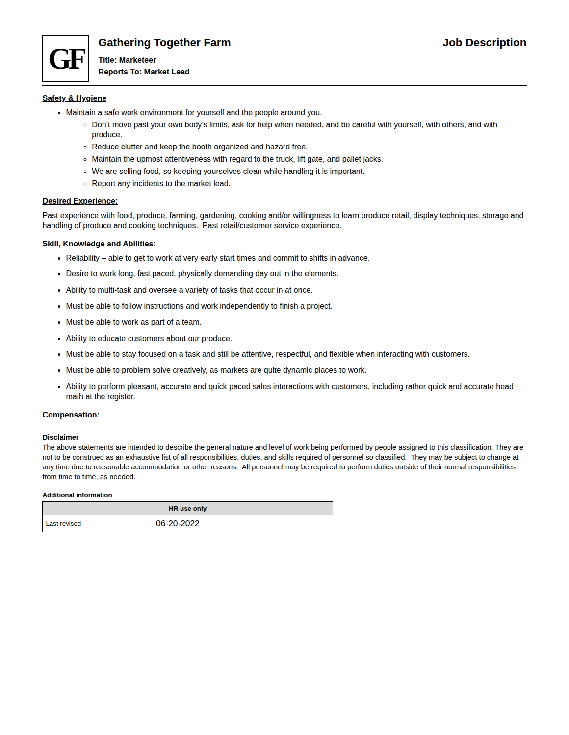GF
Gathering Together Farm Job Description
Title: Marketeer
Reports To: Market Lead
Safety & Hygiene
Maintain a safe work environment for yourself and the people around you.
Don’t move past your own body’s limits, ask for help when needed, and be careful with yourself, with others, and with produce.
Reduce clutter and keep the booth organized and hazard free.
Maintain the upmost attentiveness with regard to the truck, lift gate, and pallet jacks.
We are selling food, so keeping yourselves clean while handling it is important.
Report any incidents to the market lead.
Desired Experience:
Past experience with food, produce, farming, gardening, cooking and/or willingness to learn produce retail, display techniques, storage and handling of produce and cooking techniques. Past retail/customer service experience.
Skill, Knowledge and Abilities:
Reliability – able to get to work at very early start times and commit to shifts in advance.
Desire to work long, fast paced, physically demanding day out in the elements.
Ability to multi-task and oversee a variety of tasks that occur in at once.
Must be able to follow instructions and work independently to finish a project.
Must be able to work as part of a team.
Ability to educate customers about our produce.
Must be able to stay focused on a task and still be attentive, respectful, and flexible when interacting with customers.
Must be able to problem solve creatively, as markets are quite dynamic places to work.
Ability to perform pleasant, accurate and quick paced sales interactions with customers, including rather quick and accurate head math at the register.
Compensation:
Disclaimer
The above statements are intended to describe the general nature and level of work being performed by people assigned to this classification. They are not to be construed as an exhaustive list of all responsibilities, duties, and skills required of personnel so classified. They may be subject to change at any time due to reasonable accommodation or other reasons. All personnel may be required to perform duties outside of their normal responsibilities from time to time, as needed.
Additional information
| HR use only |
| --- |
| Last revised | 06-20-2022 |